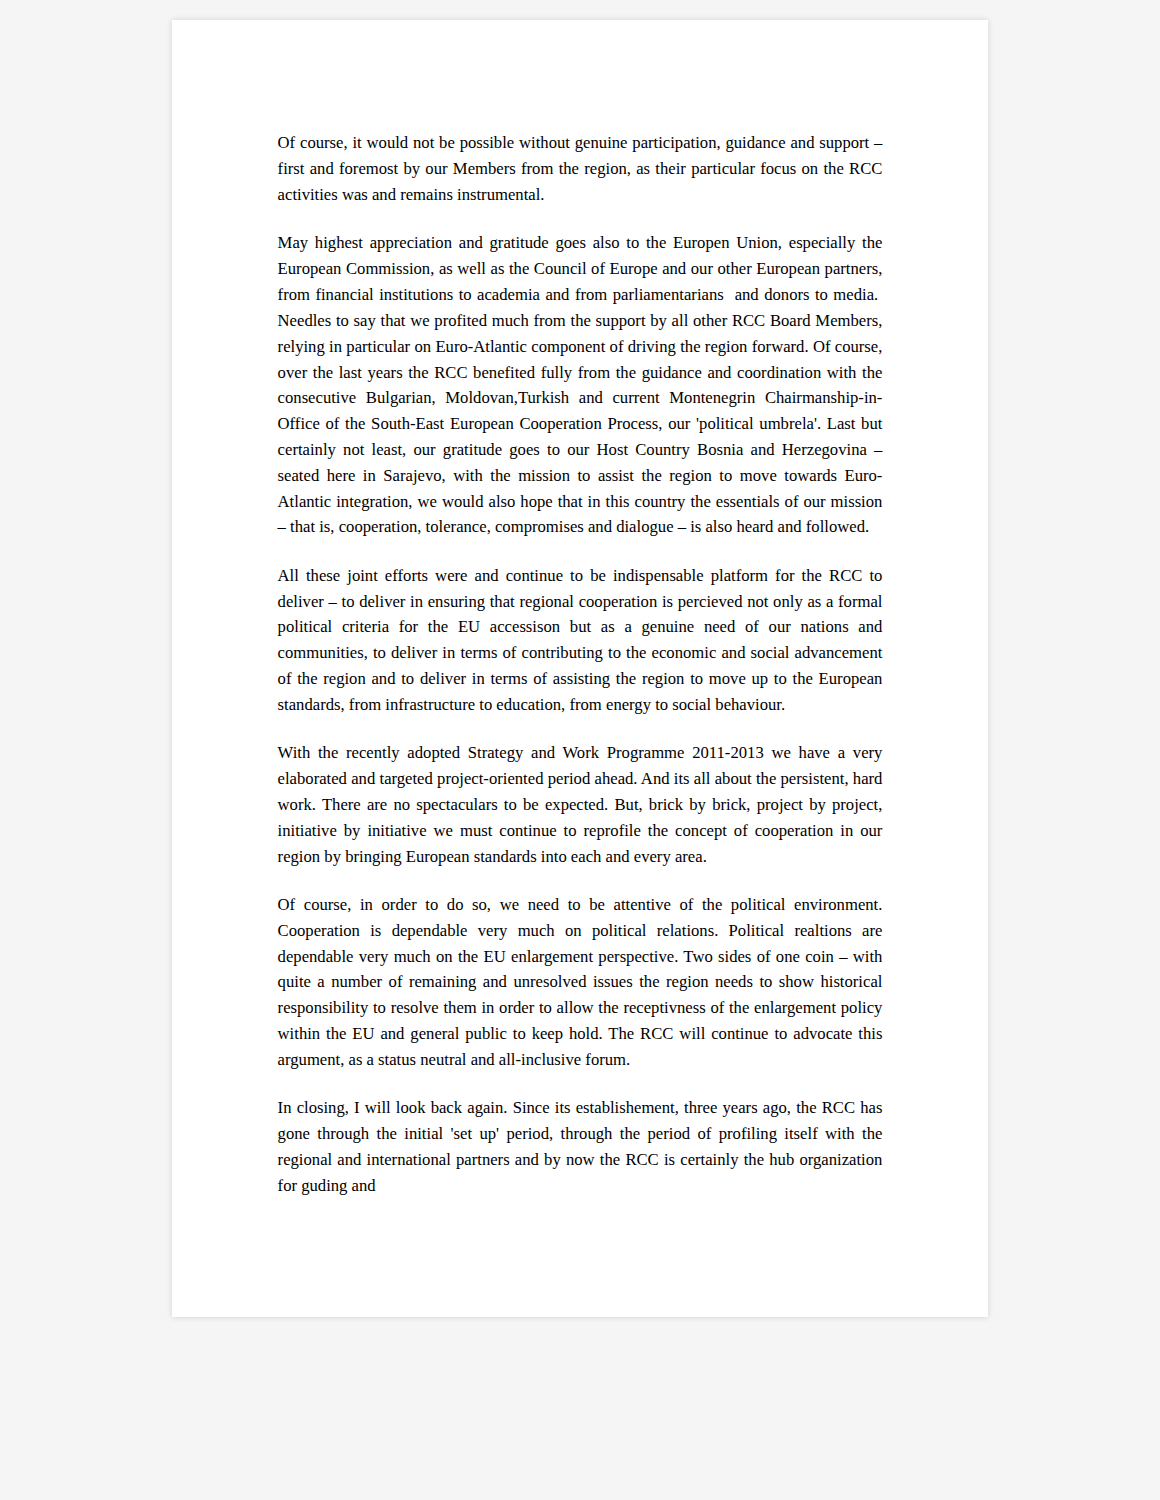Of course, it would not be possible without genuine participation, guidance and support – first and foremost by our Members from the region, as their particular focus on the RCC activities was and remains instrumental.
May highest appreciation and gratitude goes also to the Europen Union, especially the European Commission, as well as the Council of Europe and our other European partners, from financial institutions to academia and from parliamentarians and donors to media. Needles to say that we profited much from the support by all other RCC Board Members, relying in particular on Euro-Atlantic component of driving the region forward. Of course, over the last years the RCC benefited fully from the guidance and coordination with the consecutive Bulgarian, Moldovan,Turkish and current Montenegrin Chairmanship-in-Office of the South-East European Cooperation Process, our 'political umbrela'. Last but certainly not least, our gratitude goes to our Host Country Bosnia and Herzegovina – seated here in Sarajevo, with the mission to assist the region to move towards Euro-Atlantic integration, we would also hope that in this country the essentials of our mission – that is, cooperation, tolerance, compromises and dialogue – is also heard and followed.
All these joint efforts were and continue to be indispensable platform for the RCC to deliver – to deliver in ensuring that regional cooperation is percieved not only as a formal political criteria for the EU accessison but as a genuine need of our nations and communities, to deliver in terms of contributing to the economic and social advancement of the region and to deliver in terms of assisting the region to move up to the European standards, from infrastructure to education, from energy to social behaviour.
With the recently adopted Strategy and Work Programme 2011-2013 we have a very elaborated and targeted project-oriented period ahead. And its all about the persistent, hard work. There are no spectaculars to be expected. But, brick by brick, project by project, initiative by initiative we must continue to reprofile the concept of cooperation in our region by bringing European standards into each and every area.
Of course, in order to do so, we need to be attentive of the political environment. Cooperation is dependable very much on political relations. Political realtions are dependable very much on the EU enlargement perspective. Two sides of one coin – with quite a number of remaining and unresolved issues the region needs to show historical responsibility to resolve them in order to allow the receptivness of the enlargement policy within the EU and general public to keep hold. The RCC will continue to advocate this argument, as a status neutral and all-inclusive forum.
In closing, I will look back again. Since its establishement, three years ago, the RCC has gone through the initial 'set up' period, through the period of profiling itself with the regional and international partners and by now the RCC is certainly the hub organization for guding and